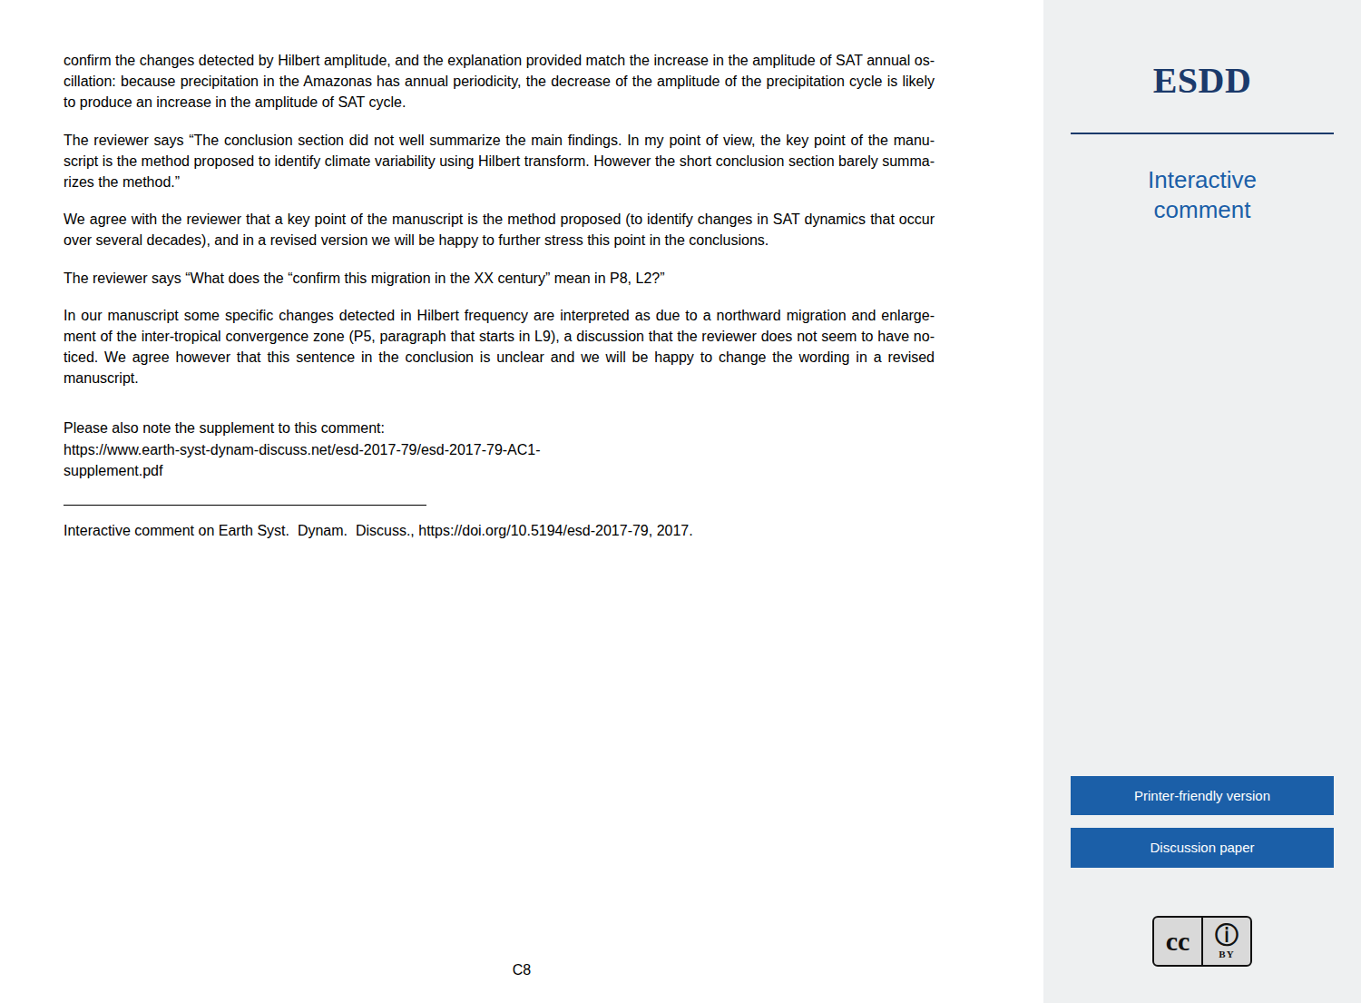ESDD
Interactive
comment
Printer-friendly version Discussion paper
cc
ⓘ BY
confirm the changes detected by Hilbert amplitude, and the explanation provided match the increase in the amplitude of SAT annual oscillation: because precipitation in the Amazonas has annual periodicity, the decrease of the amplitude of the precipitation cycle is likely to produce an increase in the amplitude of SAT cycle.
The reviewer says “The conclusion section did not well summarize the main findings. In my point of view, the key point of the manuscript is the method proposed to identify climate variability using Hilbert transform. However the short conclusion section barely summarizes the method.”
We agree with the reviewer that a key point of the manuscript is the method proposed (to identify changes in SAT dynamics that occur over several decades), and in a revised version we will be happy to further stress this point in the conclusions.
The reviewer says “What does the “confirm this migration in the XX century” mean in P8, L2?”
In our manuscript some specific changes detected in Hilbert frequency are interpreted as due to a northward migration and enlargement of the inter-tropical convergence zone (P5, paragraph that starts in L9), a discussion that the reviewer does not seem to have noticed. We agree however that this sentence in the conclusion is unclear and we will be happy to change the wording in a revised manuscript.
Please also note the supplement to this comment: https://www.earth-syst-dynam-discuss.net/esd-2017-79/esd-2017-79-AC1- supplement.pdf
Interactive comment on Earth Syst. Dynam. Discuss., https://doi.org/10.5194/esd-2017-79, 2017.
C8